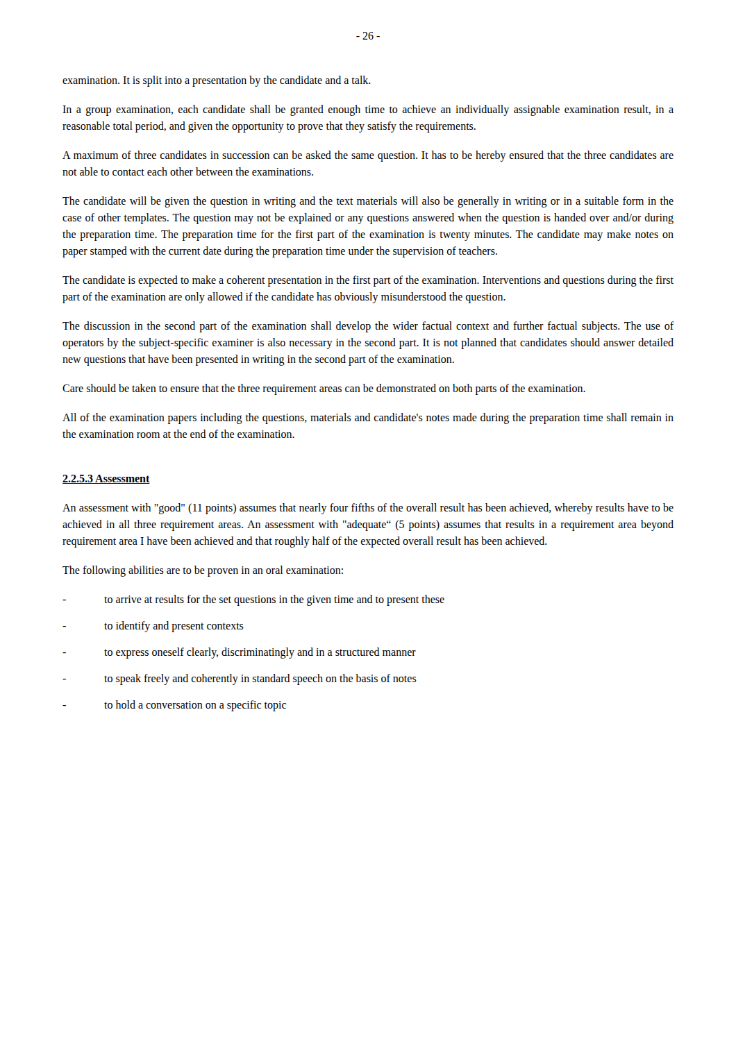- 26 -
examination. It is split into a presentation by the candidate and a talk.
In a group examination, each candidate shall be granted enough time to achieve an individually assignable examination result, in a reasonable total period, and given the opportunity to prove that they satisfy the requirements.
A maximum of three candidates in succession can be asked the same question. It has to be hereby ensured that the three candidates are not able to contact each other between the examinations.
The candidate will be given the question in writing and the text materials will also be generally in writing or in a suitable form in the case of other templates. The question may not be explained or any questions answered when the question is handed over and/or during the preparation time. The preparation time for the first part of the examination is twenty minutes. The candidate may make notes on paper stamped with the current date during the preparation time under the supervision of teachers.
The candidate is expected to make a coherent presentation in the first part of the examination. Interventions and questions during the first part of the examination are only allowed if the candidate has obviously misunderstood the question.
The discussion in the second part of the examination shall develop the wider factual context and further factual subjects. The use of operators by the subject-specific examiner is also necessary in the second part. It is not planned that candidates should answer detailed new questions that have been presented in writing in the second part of the examination.
Care should be taken to ensure that the three requirement areas can be demonstrated on both parts of the examination.
All of the examination papers including the questions, materials and candidate's notes made during the preparation time shall remain in the examination room at the end of the examination.
2.2.5.3 Assessment
An assessment with "good" (11 points) assumes that nearly four fifths of the overall result has been achieved, whereby results have to be achieved in all three requirement areas. An assessment with "adequate“ (5 points) assumes that results in a requirement area beyond requirement area I have been achieved and that roughly half of the expected overall result has been achieved.
The following abilities are to be proven in an oral examination:
to arrive at results for the set questions in the given time and to present these
to identify and present contexts
to express oneself clearly, discriminatingly and in a structured manner
to speak freely and coherently in standard speech on the basis of notes
to hold a conversation on a specific topic